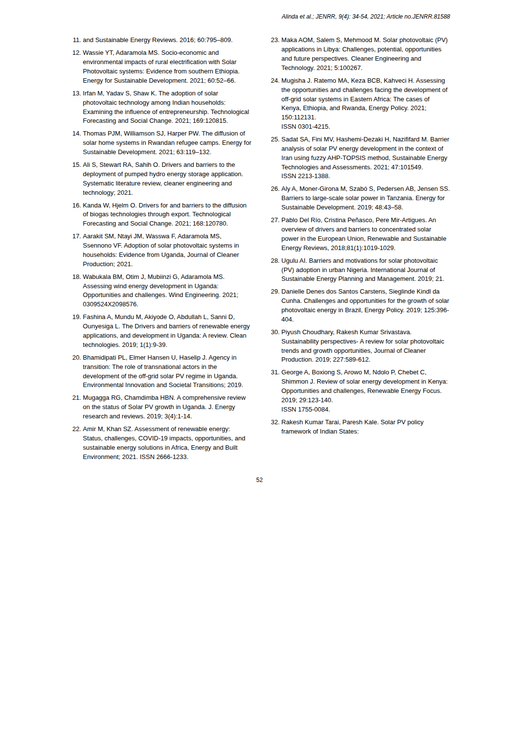Alinda et al.; JENRR, 9(4): 34-54, 2021; Article no.JENRR.81588
and Sustainable Energy Reviews. 2016; 60:795–809.
Wassie YT, Adaramola MS. Socio-economic and environmental impacts of rural electrification with Solar Photovoltaic systems: Evidence from southern Ethiopia. Energy for Sustainable Development. 2021; 60:52–66.
Irfan M, Yadav S, Shaw K. The adoption of solar photovoltaic technology among Indian households: Examining the influence of entrepreneurship. Technological Forecasting and Social Change. 2021; 169:120815.
Thomas PJM, Williamson SJ, Harper PW. The diffusion of solar home systems in Rwandan refugee camps. Energy for Sustainable Development. 2021; 63:119–132.
Ali S, Stewart RA, Sahih O. Drivers and barriers to the deployment of pumped hydro energy storage application. Systematic literature review, cleaner engineering and technology; 2021.
Kanda W, Hjelm O. Drivers for and barriers to the diffusion of biogas technologies through export. Technological Forecasting and Social Change. 2021; 168:120780.
Aarakit SM, Ntayi JM, Wasswa F, Adaramola MS, Ssennono VF. Adoption of solar photovoltaic systems in households: Evidence from Uganda, Journal of Cleaner Production; 2021.
Wabukala BM, Otim J, Mubiinzi G, Adaramola MS. Assessing wind energy development in Uganda: Opportunities and challenges. Wind Engineering. 2021; 0309524X2098576.
Fashina A, Mundu M, Akiyode O, Abdullah L, Sanni D, Ounyesiga L. The Drivers and barriers of renewable energy applications, and development in Uganda: A review. Clean technologies. 2019; 1(1):9-39.
Bhamidipati PL, Elmer Hansen U, Haselip J. Agency in transition: The role of transnational actors in the development of the off-grid solar PV regime in Uganda. Environmental Innovation and Societal Transitions; 2019.
Mugagga RG, Chamdimba HBN. A comprehensive review on the status of Solar PV growth in Uganda. J. Energy research and reviews. 2019; 3(4):1-14.
Amir M, Khan SZ. Assessment of renewable energy: Status, challenges, COVID-19 impacts, opportunities, and sustainable energy solutions in Africa, Energy and Built Environment; 2021. ISSN 2666-1233.
Maka AOM, Salem S, Mehmood M. Solar photovoltaic (PV) applications in Libya: Challenges, potential, opportunities and future perspectives. Cleaner Engineering and Technology. 2021; 5:100267.
Mugisha J. Ratemo MA, Keza BCB, Kahveci H. Assessing the opportunities and challenges facing the development of off-grid solar systems in Eastern Africa: The cases of Kenya, Ethiopia, and Rwanda, Energy Policy. 2021; 150:112131.
ISSN 0301-4215.
Sadat SA, Fini MV, Hashemi-Dezaki H, Nazififard M. Barrier analysis of solar PV energy development in the context of Iran using fuzzy AHP-TOPSIS method, Sustainable Energy Technologies and Assessments. 2021; 47:101549.
ISSN 2213-1388.
Aly A, Moner-Girona M, Szabó S, Pedersen AB, Jensen SS. Barriers to large-scale solar power in Tanzania. Energy for Sustainable Development. 2019; 48:43–58.
Pablo Del Río, Cristina Peñasco, Pere Mir-Artigues. An overview of drivers and barriers to concentrated solar power in the European Union, Renewable and Sustainable Energy Reviews, 2018;81(1):1019-1029.
Ugulu AI. Barriers and motivations for solar photovoltaic (PV) adoption in urban Nigeria. International Journal of Sustainable Energy Planning and Management. 2019; 21.
Danielle Denes dos Santos Carstens, Sieglinde Kindl da Cunha. Challenges and opportunities for the growth of solar photovoltaic energy in Brazil, Energy Policy. 2019; 125:396-404.
Piyush Choudhary, Rakesh Kumar Srivastava. Sustainability perspectives- A review for solar photovoltaic trends and growth opportunities, Journal of Cleaner Production. 2019; 227:589-612.
George A, Boxiong S, Arowo M, Ndolo P, Chebet C, Shimmon J. Review of solar energy development in Kenya: Opportunities and challenges, Renewable Energy Focus. 2019; 29:123-140.
ISSN 1755-0084.
Rakesh Kumar Tarai, Paresh Kale. Solar PV policy framework of Indian States:
52